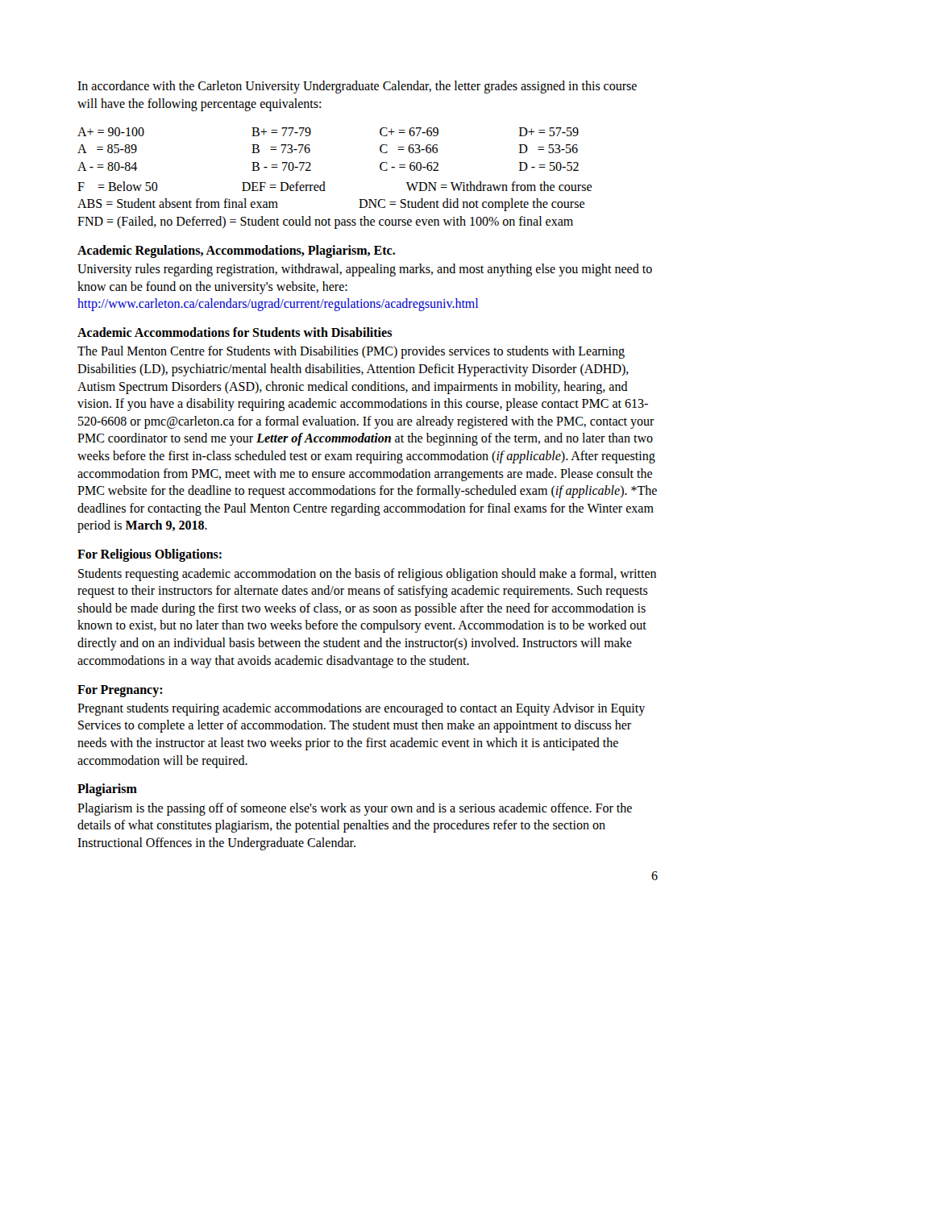In accordance with the Carleton University Undergraduate Calendar, the letter grades assigned in this course will have the following percentage equivalents:
| A+ = 90-100 | B+ = 77-79 | C+ = 67-69 | D+ = 57-59 |
| A = 85-89 | B = 73-76 | C = 63-66 | D = 53-56 |
| A - = 80-84 | B - = 70-72 | C - = 60-62 | D - = 50-52 |
F = Below 50 DEF = Deferred WDN = Withdrawn from the course
ABS = Student absent from final exam DNC = Student did not complete the course
FND = (Failed, no Deferred) = Student could not pass the course even with 100% on final exam
Academic Regulations, Accommodations, Plagiarism, Etc.
University rules regarding registration, withdrawal, appealing marks, and most anything else you might need to know can be found on the university's website, here:
http://www.carleton.ca/calendars/ugrad/current/regulations/acadregsuniv.html
Academic Accommodations for Students with Disabilities
The Paul Menton Centre for Students with Disabilities (PMC) provides services to students with Learning Disabilities (LD), psychiatric/mental health disabilities, Attention Deficit Hyperactivity Disorder (ADHD), Autism Spectrum Disorders (ASD), chronic medical conditions, and impairments in mobility, hearing, and vision. If you have a disability requiring academic accommodations in this course, please contact PMC at 613-520-6608 or pmc@carleton.ca for a formal evaluation. If you are already registered with the PMC, contact your PMC coordinator to send me your Letter of Accommodation at the beginning of the term, and no later than two weeks before the first in-class scheduled test or exam requiring accommodation (if applicable). After requesting accommodation from PMC, meet with me to ensure accommodation arrangements are made. Please consult the PMC website for the deadline to request accommodations for the formally-scheduled exam (if applicable). *The deadlines for contacting the Paul Menton Centre regarding accommodation for final exams for the Winter exam period is March 9, 2018.
For Religious Obligations:
Students requesting academic accommodation on the basis of religious obligation should make a formal, written request to their instructors for alternate dates and/or means of satisfying academic requirements. Such requests should be made during the first two weeks of class, or as soon as possible after the need for accommodation is known to exist, but no later than two weeks before the compulsory event. Accommodation is to be worked out directly and on an individual basis between the student and the instructor(s) involved. Instructors will make accommodations in a way that avoids academic disadvantage to the student.
For Pregnancy:
Pregnant students requiring academic accommodations are encouraged to contact an Equity Advisor in Equity Services to complete a letter of accommodation. The student must then make an appointment to discuss her needs with the instructor at least two weeks prior to the first academic event in which it is anticipated the accommodation will be required.
Plagiarism
Plagiarism is the passing off of someone else's work as your own and is a serious academic offence. For the details of what constitutes plagiarism, the potential penalties and the procedures refer to the section on Instructional Offences in the Undergraduate Calendar.
6